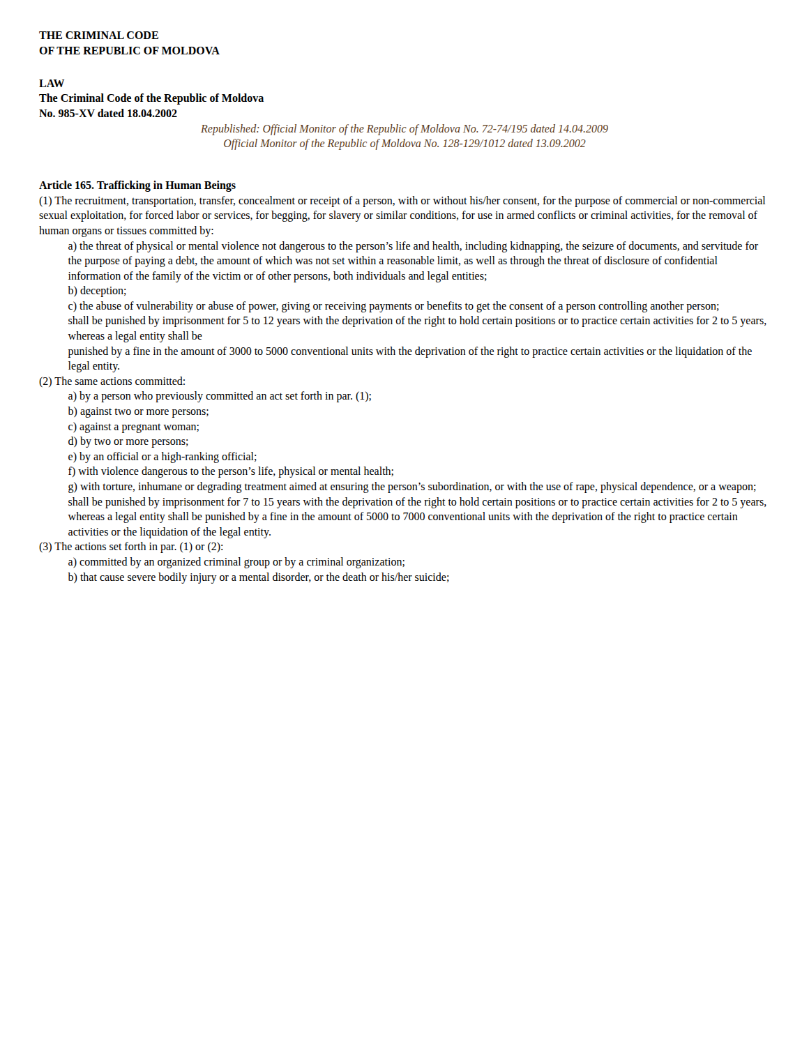THE CRIMINAL CODE
OF THE REPUBLIC OF MOLDOVA
LAW
The Criminal Code of the Republic of Moldova
No. 985-XV dated 18.04.2002
Republished: Official Monitor of the Republic of Moldova No. 72-74/195 dated 14.04.2009
Official Monitor of the Republic of Moldova No. 128-129/1012 dated 13.09.2002
Article 165. Trafficking in Human Beings
(1) The recruitment, transportation, transfer, concealment or receipt of a person, with or without his/her consent, for the purpose of commercial or non-commercial sexual exploitation, for forced labor or services, for begging, for slavery or similar conditions, for use in armed conflicts or criminal activities, for the removal of human organs or tissues committed by:
a) the threat of physical or mental violence not dangerous to the person’s life and health, including kidnapping, the seizure of documents, and servitude for the purpose of paying a debt, the amount of which was not set within a reasonable limit, as well as through the threat of disclosure of confidential information of the family of the victim or of other persons, both individuals and legal entities;
b) deception;
c) the abuse of vulnerability or abuse of power, giving or receiving payments or benefits to get the consent of a person controlling another person;
shall be punished by imprisonment for 5 to 12 years with the deprivation of the right to hold certain positions or to practice certain activities for 2 to 5 years, whereas a legal entity shall be
punished by a fine in the amount of 3000 to 5000 conventional units with the deprivation of the right to practice certain activities or the liquidation of the legal entity.
(2) The same actions committed:
a) by a person who previously committed an act set forth in par. (1);
b) against two or more persons;
c) against a pregnant woman;
d) by two or more persons;
e) by an official or a high-ranking official;
f) with violence dangerous to the person’s life, physical or mental health;
g) with torture, inhumane or degrading treatment aimed at ensuring the person’s subordination, or with the use of rape, physical dependence, or a weapon;
shall be punished by imprisonment for 7 to 15 years with the deprivation of the right to hold certain positions or to practice certain activities for 2 to 5 years, whereas a legal entity shall be punished by a fine in the amount of 5000 to 7000 conventional units with the deprivation of the right to practice certain activities or the liquidation of the legal entity.
(3) The actions set forth in par. (1) or (2):
a) committed by an organized criminal group or by a criminal organization;
b) that cause severe bodily injury or a mental disorder, or the death or his/her suicide;